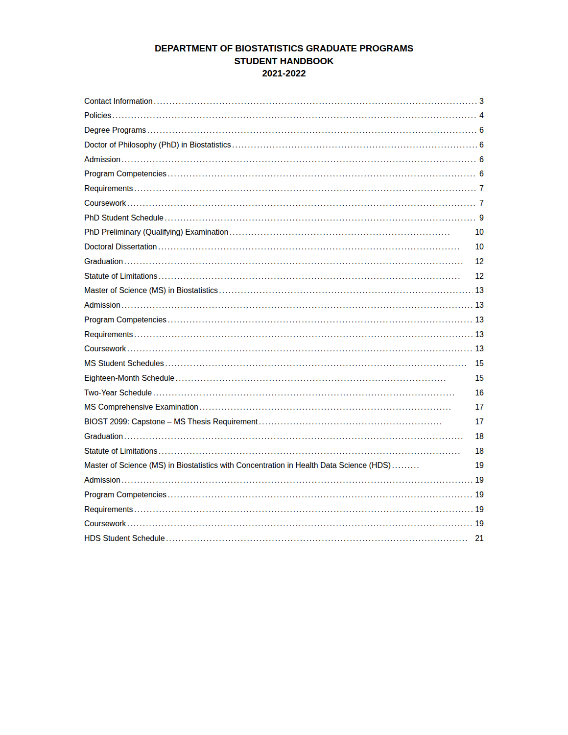DEPARTMENT OF BIOSTATISTICS GRADUATE PROGRAMS
STUDENT HANDBOOK
2021-2022
Contact Information.................................................................................................................. 3
Policies................................................................................................................................. 4
Degree Programs................................................................................................................. 6
Doctor of Philosophy (PhD) in Biostatistics................................................................................. 6
Admission................................................................................................................................. 6
Program Competencies......................................................................................................... 6
Requirements....................................................................................................................... 7
Coursework..................................................................................................................... 7
PhD Student Schedule..................................................................................................... 9
PhD Preliminary (Qualifying) Examination....................................................................... 10
Doctoral Dissertation................................................................................................. 10
Graduation............................................................................................................. 12
Statute of Limitations................................................................................................. 12
Master of Science (MS) in Biostatistics....................................................................................... 13
Admission............................................................................................................................. 13
Program Competencies..................................................................................................... 13
Requirements................................................................................................................... 13
Coursework................................................................................................................. 13
MS Student Schedules................................................................................................. 15
Eighteen-Month Schedule....................................................................................... 15
Two-Year Schedule................................................................................................. 16
MS Comprehensive Examination................................................................................. 17
BIOST 2099: Capstone – MS Thesis Requirement........................................................... 17
Graduation............................................................................................................. 18
Statute of Limitations................................................................................................. 18
Master of Science (MS) in Biostatistics with Concentration in Health Data Science (HDS)......... 19
Admission............................................................................................................................. 19
Program Competencies..................................................................................................... 19
Requirements................................................................................................................... 19
Coursework................................................................................................................. 19
HDS Student Schedule................................................................................................. 21